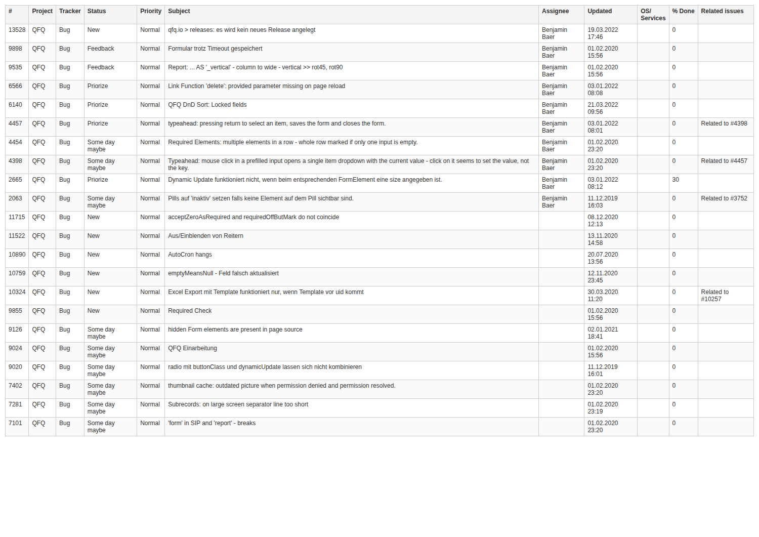| # | Project | Tracker | Status | Priority | Subject | Assignee | Updated | OS/ Services | % Done | Related issues |
| --- | --- | --- | --- | --- | --- | --- | --- | --- | --- | --- |
| 13528 | QFQ | Bug | New | Normal | qfq.io > releases: es wird kein neues Release angelegt | Benjamin Baer | 19.03.2022 17:46 | | 0 | |
| 9898 | QFQ | Bug | Feedback | Normal | Formular trotz Timeout gespeichert | Benjamin Baer | 01.02.2020 15:56 | | 0 | |
| 9535 | QFQ | Bug | Feedback | Normal | Report: ... AS '_vertical' - column to wide - vertical >> rot45, rot90 | Benjamin Baer | 01.02.2020 15:56 | | 0 | |
| 6566 | QFQ | Bug | Priorize | Normal | Link Function 'delete': provided parameter missing on page reload | Benjamin Baer | 03.01.2022 08:08 | | 0 | |
| 6140 | QFQ | Bug | Priorize | Normal | QFQ DnD Sort: Locked fields | Benjamin Baer | 21.03.2022 09:56 | | 0 | |
| 4457 | QFQ | Bug | Priorize | Normal | typeahead: pressing return to select an item, saves the form and closes the form. | Benjamin Baer | 03.01.2022 08:01 | | 0 | Related to #4398 |
| 4454 | QFQ | Bug | Some day maybe | Normal | Required Elements: multiple elements in a row - whole row marked if only one input is empty. | Benjamin Baer | 01.02.2020 23:20 | | 0 | |
| 4398 | QFQ | Bug | Some day maybe | Normal | Typeahead: mouse click in a prefilled input opens a single item dropdown with the current value - click on it seems to set the value, not the key. | Benjamin Baer | 01.02.2020 23:20 | | 0 | Related to #4457 |
| 2665 | QFQ | Bug | Priorize | Normal | Dynamic Update funktioniert nicht, wenn beim entsprechenden FormElement eine size angegeben ist. | Benjamin Baer | 03.01.2022 08:12 | | 30 | |
| 2063 | QFQ | Bug | Some day maybe | Normal | Pills auf 'inaktiv' setzen falls keine Element auf dem Pill sichtbar sind. | Benjamin Baer | 11.12.2019 16:03 | | 0 | Related to #3752 |
| 11715 | QFQ | Bug | New | Normal | acceptZeroAsRequired and requiredOffButMark do not coincide | | 08.12.2020 12:13 | | 0 | |
| 11522 | QFQ | Bug | New | Normal | Aus/Einblenden von Reitern | | 13.11.2020 14:58 | | 0 | |
| 10890 | QFQ | Bug | New | Normal | AutoCron hangs | | 20.07.2020 13:56 | | 0 | |
| 10759 | QFQ | Bug | New | Normal | emptyMeansNull - Feld falsch aktualisiert | | 12.11.2020 23:45 | | 0 | |
| 10324 | QFQ | Bug | New | Normal | Excel Export mit Template funktioniert nur, wenn Template vor uid kommt | | 30.03.2020 11:20 | | 0 | Related to #10257 |
| 9855 | QFQ | Bug | New | Normal | Required Check | | 01.02.2020 15:56 | | 0 | |
| 9126 | QFQ | Bug | Some day maybe | Normal | hidden Form elements are present in page source | | 02.01.2021 18:41 | | 0 | |
| 9024 | QFQ | Bug | Some day maybe | Normal | QFQ Einarbeitung | | 01.02.2020 15:56 | | 0 | |
| 9020 | QFQ | Bug | Some day maybe | Normal | radio mit buttonClass und dynamicUpdate lassen sich nicht kombinieren | | 11.12.2019 16:01 | | 0 | |
| 7402 | QFQ | Bug | Some day maybe | Normal | thumbnail cache: outdated picture when permission denied and permission resolved. | | 01.02.2020 23:20 | | 0 | |
| 7281 | QFQ | Bug | Some day maybe | Normal | Subrecords: on large screen separator line too short | | 01.02.2020 23:19 | | 0 | |
| 7101 | QFQ | Bug | Some day maybe | Normal | 'form' in SIP and 'report' - breaks | | 01.02.2020 23:20 | | 0 | |